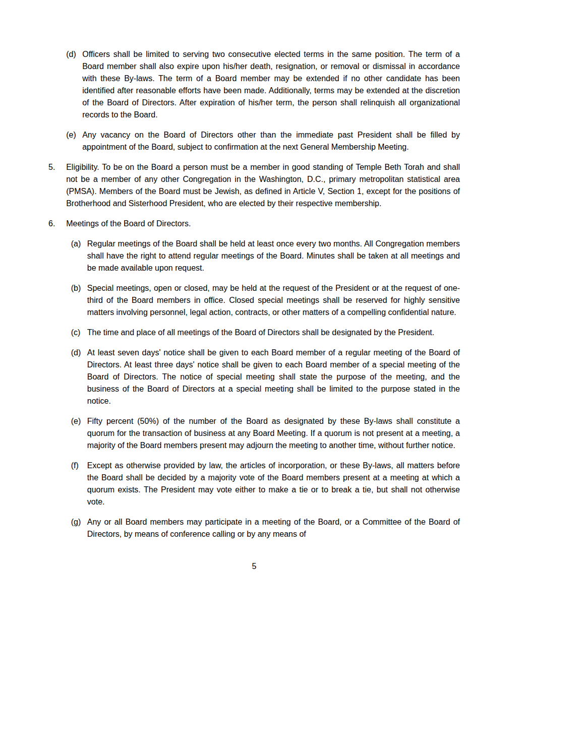(d)
Officers shall be limited to serving two consecutive elected terms in the same position. The term of a Board member shall also expire upon his/her death, resignation, or removal or dismissal in accordance with these By-laws. The term of a Board member may be extended if no other candidate has been identified after reasonable efforts have been made. Additionally, terms may be extended at the discretion of the Board of Directors. After expiration of his/her term, the person shall relinquish all organizational records to the Board.
(e)
Any vacancy on the Board of Directors other than the immediate past President shall be filled by appointment of the Board, subject to confirmation at the next General Membership Meeting.
5.
Eligibility. To be on the Board a person must be a member in good standing of Temple Beth Torah and shall not be a member of any other Congregation in the Washington, D.C., primary metropolitan statistical area (PMSA). Members of the Board must be Jewish, as defined in Article V, Section 1, except for the positions of Brotherhood and Sisterhood President, who are elected by their respective membership.
6.
Meetings of the Board of Directors.
(a)
Regular meetings of the Board shall be held at least once every two months. All Congregation members shall have the right to attend regular meetings of the Board. Minutes shall be taken at all meetings and be made available upon request.
(b)
Special meetings, open or closed, may be held at the request of the President or at the request of one-third of the Board members in office. Closed special meetings shall be reserved for highly sensitive matters involving personnel, legal action, contracts, or other matters of a compelling confidential nature.
(c)
The time and place of all meetings of the Board of Directors shall be designated by the President.
(d)
At least seven days' notice shall be given to each Board member of a regular meeting of the Board of Directors. At least three days' notice shall be given to each Board member of a special meeting of the Board of Directors. The notice of special meeting shall state the purpose of the meeting, and the business of the Board of Directors at a special meeting shall be limited to the purpose stated in the notice.
(e)
Fifty percent (50%) of the number of the Board as designated by these By-laws shall constitute a quorum for the transaction of business at any Board Meeting. If a quorum is not present at a meeting, a majority of the Board members present may adjourn the meeting to another time, without further notice.
(f)
Except as otherwise provided by law, the articles of incorporation, or these By-laws, all matters before the Board shall be decided by a majority vote of the Board members present at a meeting at which a quorum exists. The President may vote either to make a tie or to break a tie, but shall not otherwise vote.
(g)
Any or all Board members may participate in a meeting of the Board, or a Committee of the Board of Directors, by means of conference calling or by any means of
5